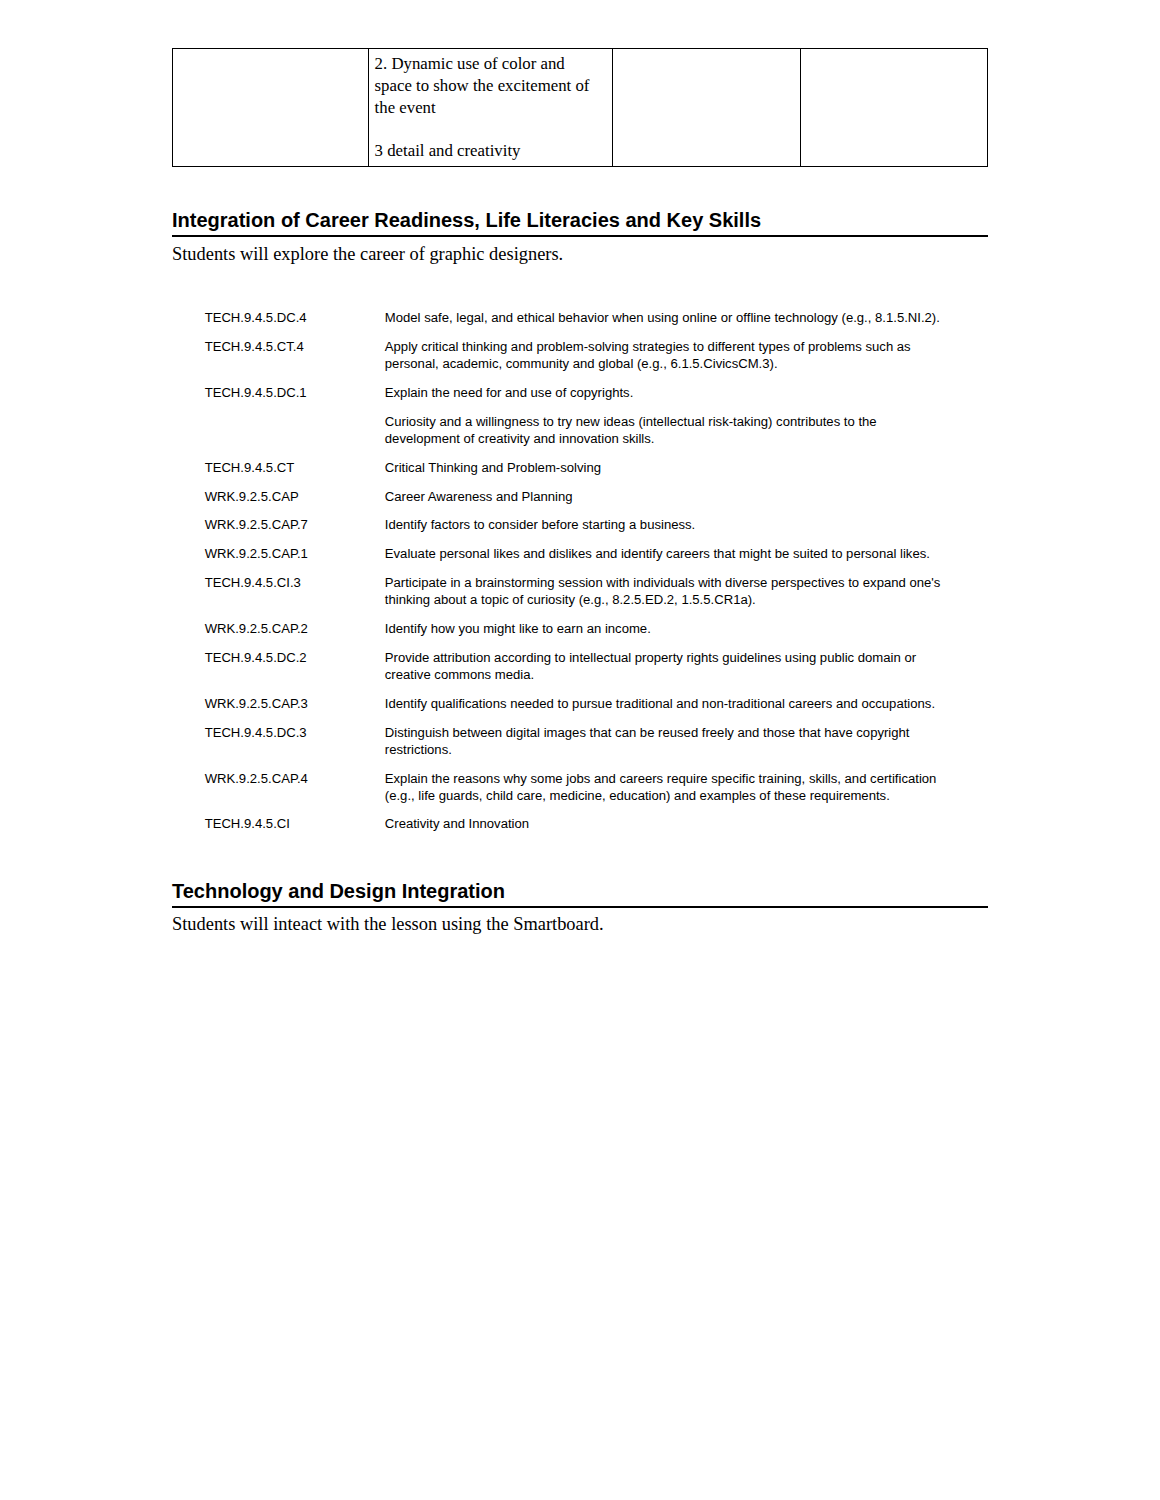| | 2. Dynamic use of color and space to show the excitement of the event 3 detail and creativity | | |
Integration of Career Readiness, Life Literacies and Key Skills
Students will explore the career of graphic designers.
| TECH.9.4.5.DC.4 | Model safe, legal, and ethical behavior when using online or offline technology (e.g., 8.1.5.NI.2). |
| TECH.9.4.5.CT.4 | Apply critical thinking and problem-solving strategies to different types of problems such as personal, academic, community and global (e.g., 6.1.5.CivicsCM.3). |
| TECH.9.4.5.DC.1 | Explain the need for and use of copyrights. |
| | Curiosity and a willingness to try new ideas (intellectual risk-taking) contributes to the development of creativity and innovation skills. |
| TECH.9.4.5.CT | Critical Thinking and Problem-solving |
| WRK.9.2.5.CAP | Career Awareness and Planning |
| WRK.9.2.5.CAP.7 | Identify factors to consider before starting a business. |
| WRK.9.2.5.CAP.1 | Evaluate personal likes and dislikes and identify careers that might be suited to personal likes. |
| TECH.9.4.5.CI.3 | Participate in a brainstorming session with individuals with diverse perspectives to expand one's thinking about a topic of curiosity (e.g., 8.2.5.ED.2, 1.5.5.CR1a). |
| WRK.9.2.5.CAP.2 | Identify how you might like to earn an income. |
| TECH.9.4.5.DC.2 | Provide attribution according to intellectual property rights guidelines using public domain or creative commons media. |
| WRK.9.2.5.CAP.3 | Identify qualifications needed to pursue traditional and non-traditional careers and occupations. |
| TECH.9.4.5.DC.3 | Distinguish between digital images that can be reused freely and those that have copyright restrictions. |
| WRK.9.2.5.CAP.4 | Explain the reasons why some jobs and careers require specific training, skills, and certification (e.g., life guards, child care, medicine, education) and examples of these requirements. |
| TECH.9.4.5.CI | Creativity and Innovation |
Technology and Design Integration
Students will inteact with the lesson using the Smartboard.